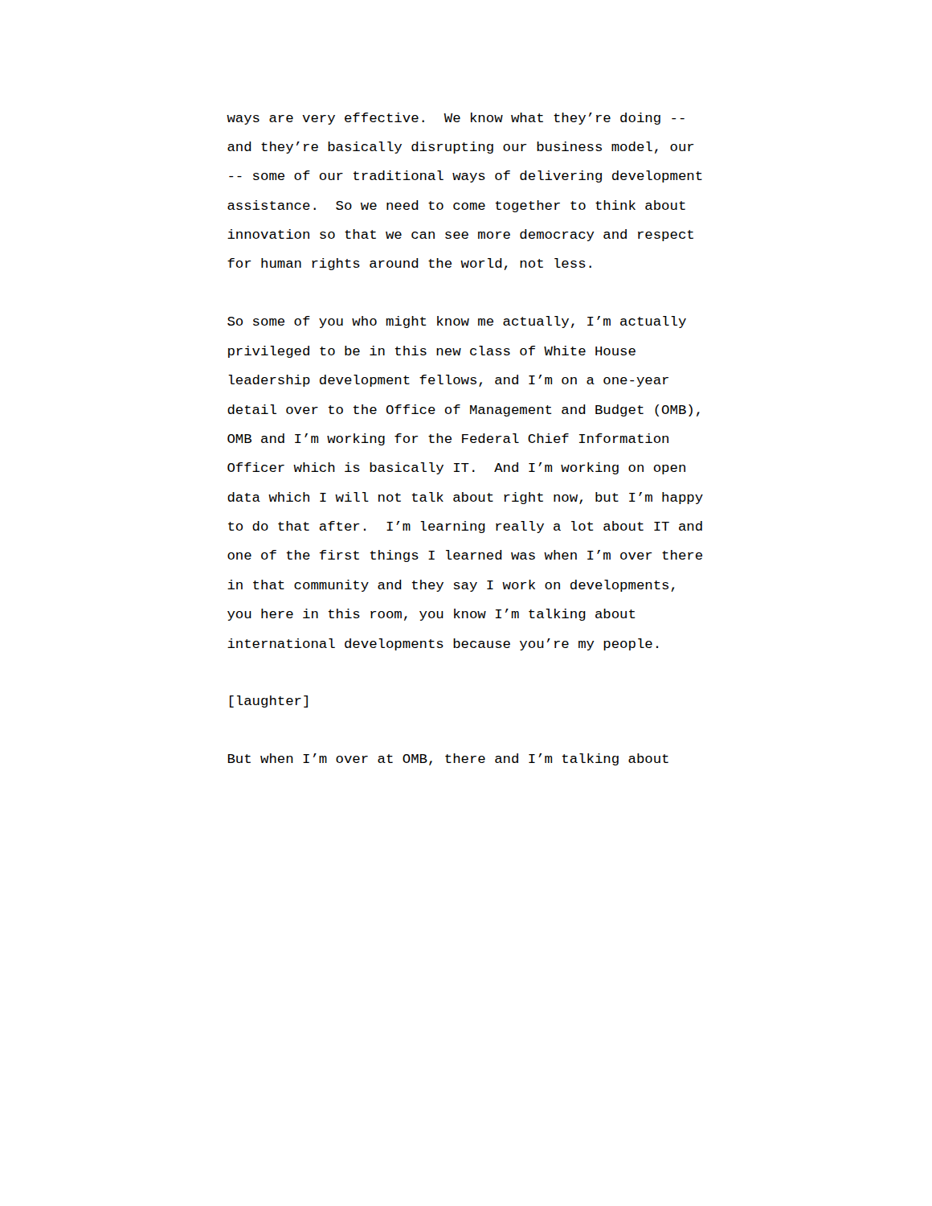ways are very effective. We know what they’re doing -- and they’re basically disrupting our business model, our -- some of our traditional ways of delivering development assistance. So we need to come together to think about innovation so that we can see more democracy and respect for human rights around the world, not less.
So some of you who might know me actually, I’m actually privileged to be in this new class of White House leadership development fellows, and I’m on a one-year detail over to the Office of Management and Budget (OMB), OMB and I’m working for the Federal Chief Information Officer which is basically IT. And I’m working on open data which I will not talk about right now, but I’m happy to do that after. I’m learning really a lot about IT and one of the first things I learned was when I’m over there in that community and they say I work on developments, you here in this room, you know I’m talking about international developments because you’re my people.
[laughter]
But when I’m over at OMB, there and I’m talking about